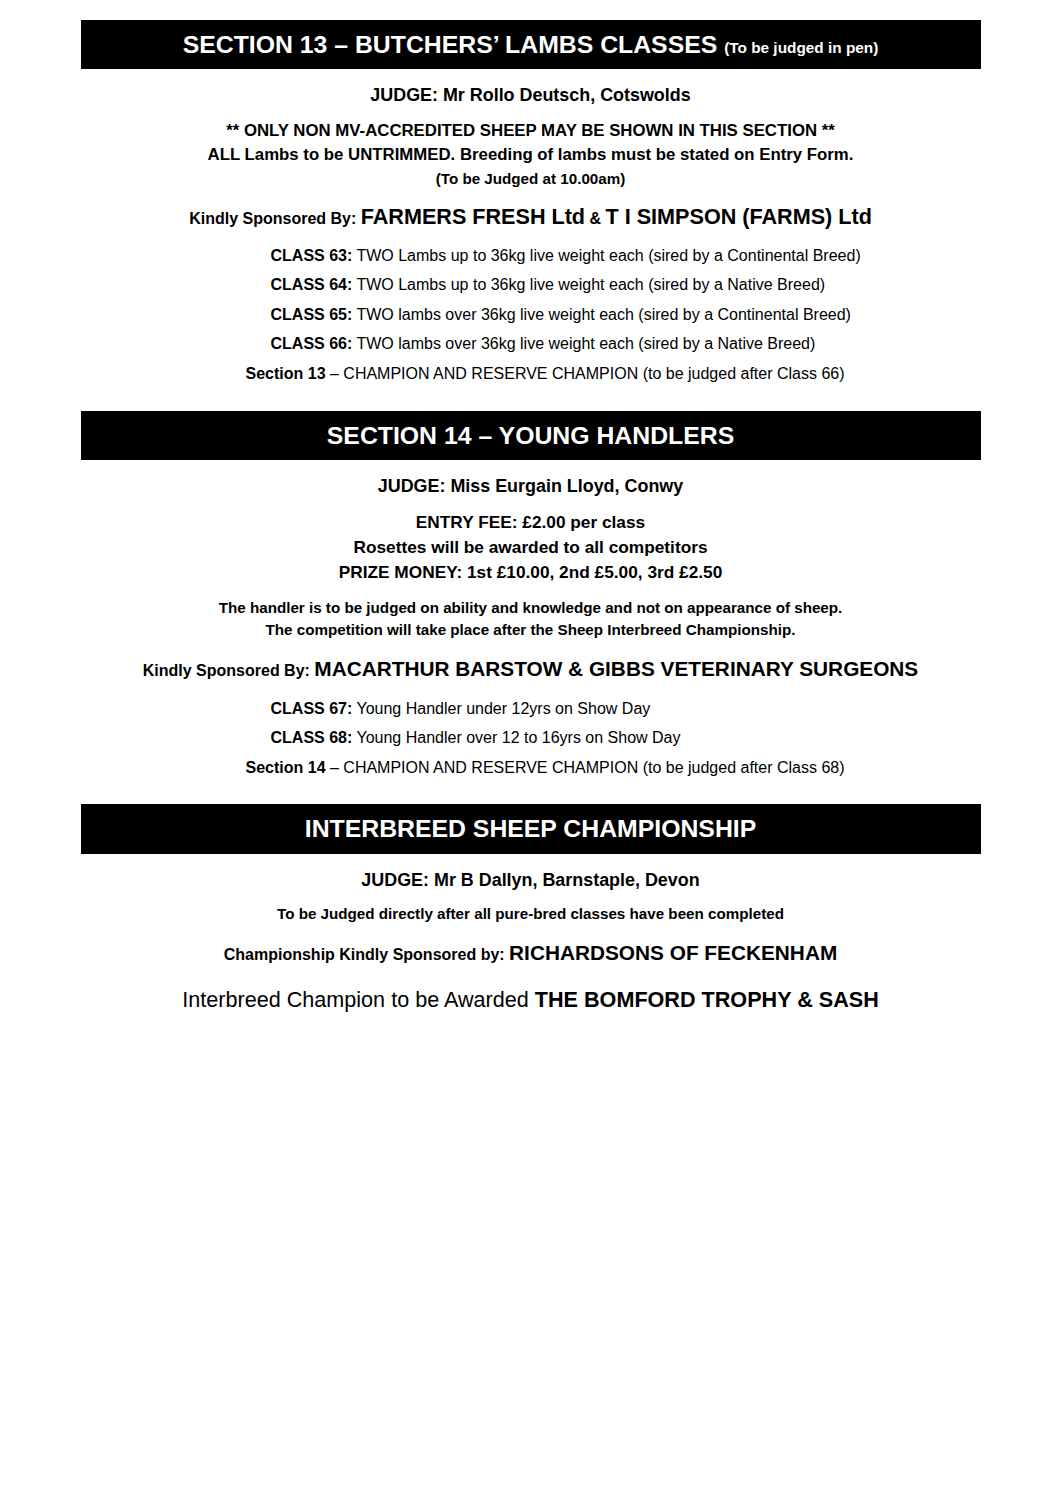SECTION 13 – BUTCHERS’ LAMBS CLASSES (To be judged in pen)
JUDGE: Mr Rollo Deutsch, Cotswolds
** ONLY NON MV-ACCREDITED SHEEP MAY BE SHOWN IN THIS SECTION **
ALL Lambs to be UNTRIMMED. Breeding of lambs must be stated on Entry Form.
(To be Judged at 10.00am)
Kindly Sponsored By: FARMERS FRESH Ltd & T I SIMPSON (FARMS) Ltd
CLASS 63: TWO Lambs up to 36kg live weight each (sired by a Continental Breed)
CLASS 64: TWO Lambs up to 36kg live weight each (sired by a Native Breed)
CLASS 65: TWO lambs over 36kg live weight each (sired by a Continental Breed)
CLASS 66: TWO lambs over 36kg live weight each (sired by a Native Breed)
Section 13 – CHAMPION AND RESERVE CHAMPION (to be judged after Class 66)
SECTION 14 – YOUNG HANDLERS
JUDGE: Miss Eurgain Lloyd, Conwy
ENTRY FEE: £2.00 per class
Rosettes will be awarded to all competitors
PRIZE MONEY: 1st £10.00, 2nd £5.00, 3rd £2.50
The handler is to be judged on ability and knowledge and not on appearance of sheep.
The competition will take place after the Sheep Interbreed Championship.
Kindly Sponsored By: MACARTHUR BARSTOW & GIBBS VETERINARY SURGEONS
CLASS 67: Young Handler under 12yrs on Show Day
CLASS 68: Young Handler over 12 to 16yrs on Show Day
Section 14 – CHAMPION AND RESERVE CHAMPION (to be judged after Class 68)
INTERBREED SHEEP CHAMPIONSHIP
JUDGE: Mr B Dallyn, Barnstaple, Devon
To be Judged directly after all pure-bred classes have been completed
Championship Kindly Sponsored by: RICHARDSONS OF FECKENHAM
Interbreed Champion to be Awarded THE BOMFORD TROPHY & SASH